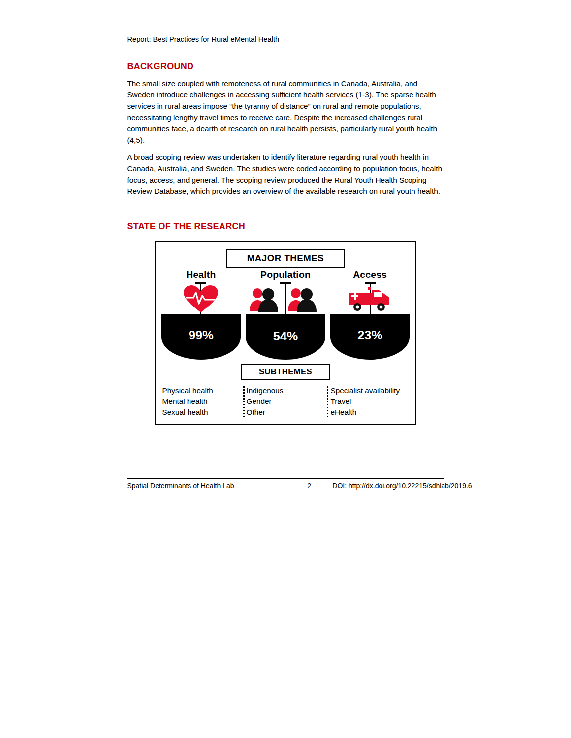Report: Best Practices for Rural eMental Health
Background
The small size coupled with remoteness of rural communities in Canada, Australia, and Sweden introduce challenges in accessing sufficient health services (1-3). The sparse health services in rural areas impose “the tyranny of distance” on rural and remote populations, necessitating lengthy travel times to receive care. Despite the increased challenges rural communities face, a dearth of research on rural health persists, particularly rural youth health (4,5).
A broad scoping review was undertaken to identify literature regarding rural youth health in Canada, Australia, and Sweden. The studies were coded according to population focus, health focus, access, and general. The scoping review produced the Rural Youth Health Scoping Review Database, which provides an overview of the available research on rural youth health.
State of the Research
MAJOR THEMES
Health
99%
Population
54%
Access
23%
SUBTHEMES
Physical health
Mental health
Sexual health
Indigenous
Gender
Other
Specialist availability
Travel
eHealth
Spatial Determinants of Health Lab 2 DOI: http://dx.doi.org/10.22215/sdhlab/2019.6